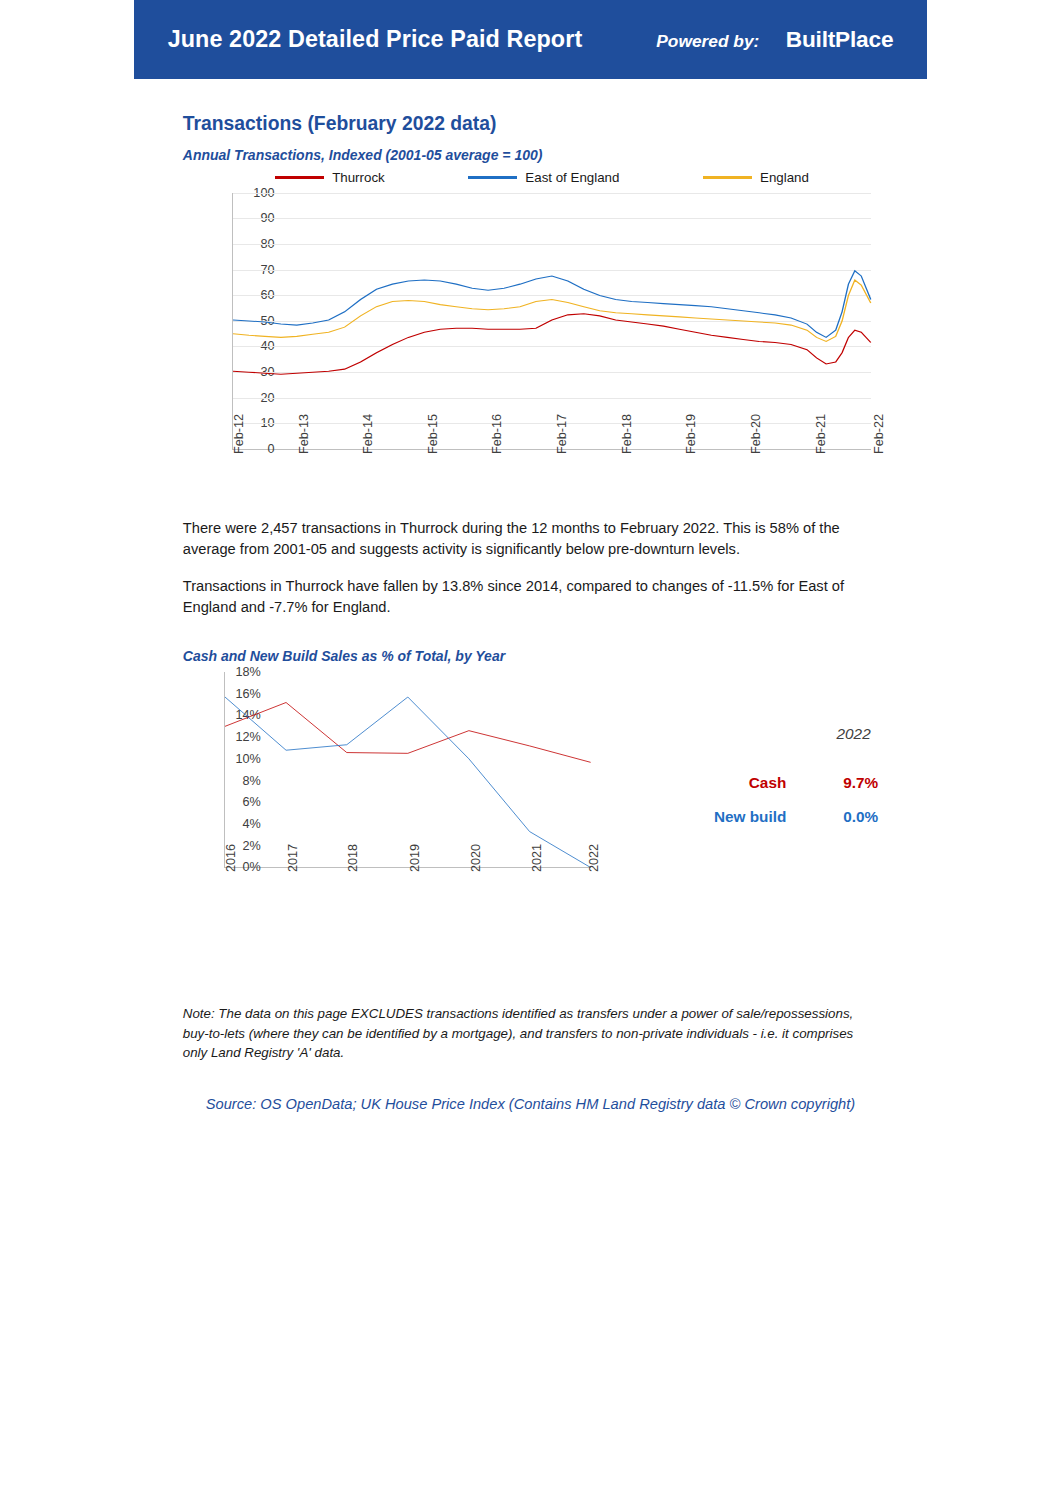June 2022 Detailed Price Paid Report
Powered by: BuiltPlace
Transactions (February 2022 data)
Annual Transactions, Indexed (2001-05 average = 100)
Thurrock
East of England
England
100 90 80 70 60 50 40 30 20 10 0
Feb-12 Feb-13 Feb-14 Feb-15 Feb-16 Feb-17 Feb-18 Feb-19 Feb-20 Feb-21 Feb-22
There were 2,457 transactions in Thurrock during the 12 months to February 2022. This is 58% of the average from 2001-05 and suggests activity is significantly below pre-downturn levels.
Transactions in Thurrock have fallen by 13.8% since 2014, compared to changes of -11.5% for East of England and -7.7% for England.
Cash and New Build Sales as % of Total, by Year
18% 16% 14% 12% 10% 8% 6% 4% 2% 0%
2016 2017 2018 2019 2020 2021 2022
2022
| Cash | 9.7% |
| New build | 0.0% |
Note: The data on this page EXCLUDES transactions identified as transfers under a power of sale/repossessions, buy-to-lets (where they can be identified by a mortgage), and transfers to non-private individuals - i.e. it comprises only Land Registry 'A' data.
Source: OS OpenData; UK House Price Index (Contains HM Land Registry data © Crown copyright)